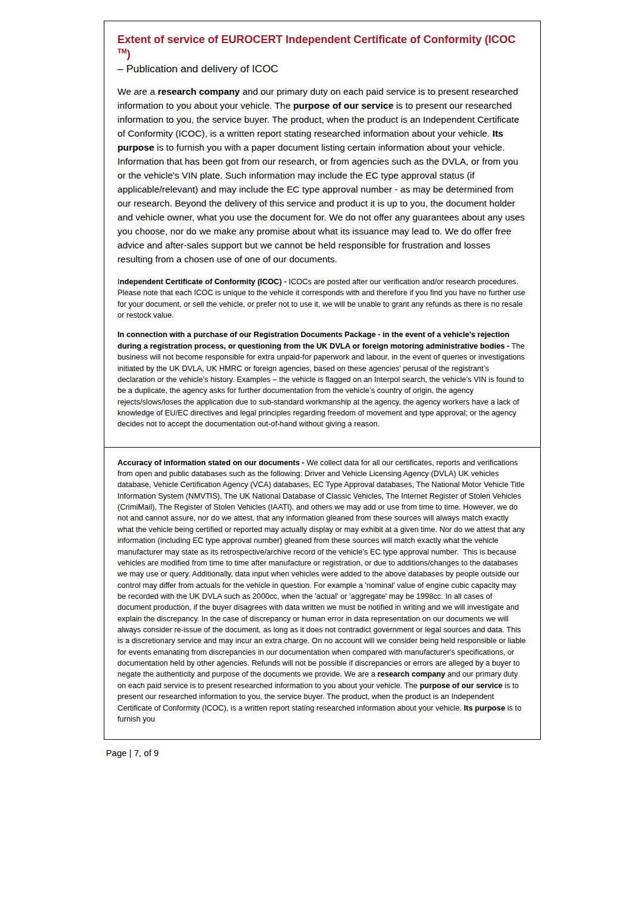Extent of service of EUROCERT Independent Certificate of Conformity (ICOC TM)
– Publication and delivery of ICOC
We are a research company and our primary duty on each paid service is to present researched information to you about your vehicle. The purpose of our service is to present our researched information to you, the service buyer. The product, when the product is an Independent Certificate of Conformity (ICOC), is a written report stating researched information about your vehicle. Its purpose is to furnish you with a paper document listing certain information about your vehicle. Information that has been got from our research, or from agencies such as the DVLA, or from you or the vehicle's VIN plate. Such information may include the EC type approval status (if applicable/relevant) and may include the EC type approval number - as may be determined from our research. Beyond the delivery of this service and product it is up to you, the document holder and vehicle owner, what you use the document for. We do not offer any guarantees about any uses you choose, nor do we make any promise about what its issuance may lead to. We do offer free advice and after-sales support but we cannot be held responsible for frustration and losses resulting from a chosen use of one of our documents.
Independent Certificate of Conformity (ICOC) - ICOCs are posted after our verification and/or research procedures. Please note that each ICOC is unique to the vehicle it corresponds with and therefore if you find you have no further use for your document, or sell the vehicle, or prefer not to use it, we will be unable to grant any refunds as there is no resale or restock value.
In connection with a purchase of our Registration Documents Package - in the event of a vehicle's rejection during a registration process, or questioning from the UK DVLA or foreign motoring administrative bodies - The business will not become responsible for extra unpaid-for paperwork and labour, in the event of queries or investigations initiated by the UK DVLA, UK HMRC or foreign agencies, based on these agencies’ perusal of the registrant’s declaration or the vehicle’s history. Examples – the vehicle is flagged on an Interpol search, the vehicle’s VIN is found to be a duplicate, the agency asks for further documentation from the vehicle’s country of origin, the agency rejects/slows/loses the application due to sub-standard workmanship at the agency, the agency workers have a lack of knowledge of EU/EC directives and legal principles regarding freedom of movement and type approval; or the agency decides not to accept the documentation out-of-hand without giving a reason.
Accuracy of information stated on our documents - We collect data for all our certificates, reports and verifications from open and public databases such as the following: Driver and Vehicle Licensing Agency (DVLA) UK vehicles database, Vehicle Certification Agency (VCA) databases, EC Type Approval databases, The National Motor Vehicle Title Information System (NMVTIS), The UK National Database of Classic Vehicles, The Internet Register of Stolen Vehicles (CrimiMail), The Register of Stolen Vehicles (IAATI), and others we may add or use from time to time. However, we do not and cannot assure, nor do we attest, that any information gleaned from these sources will always match exactly what the vehicle being certified or reported may actually display or may exhibit at a given time. Nor do we attest that any information (including EC type approval number) gleaned from these sources will match exactly what the vehicle manufacturer may state as its retrospective/archive record of the vehicle's EC type approval number. This is because vehicles are modified from time to time after manufacture or registration, or due to additions/changes to the databases we may use or query. Additionally, data input when vehicles were added to the above databases by people outside our control may differ from actuals for the vehicle in question. For example a 'nominal' value of engine cubic capacity may be recorded with the UK DVLA such as 2000cc, when the 'actual' or 'aggregate' may be 1998cc. In all cases of document production, if the buyer disagrees with data written we must be notified in writing and we will investigate and explain the discrepancy. In the case of discrepancy or human error in data representation on our documents we will always consider re-issue of the document, as long as it does not contradict government or legal sources and data. This is a discretionary service and may incur an extra charge. On no account will we consider being held responsible or liable for events emanating from discrepancies in our documentation when compared with manufacturer's specifications, or documentation held by other agencies. Refunds will not be possible if discrepancies or errors are alleged by a buyer to negate the authenticity and purpose of the documents we provide. We are a research company and our primary duty on each paid service is to present researched information to you about your vehicle. The purpose of our service is to present our researched information to you, the service buyer. The product, when the product is an Independent Certificate of Conformity (ICOC), is a written report stating researched information about your vehicle. Its purpose is to furnish you
Page | 7, of 9